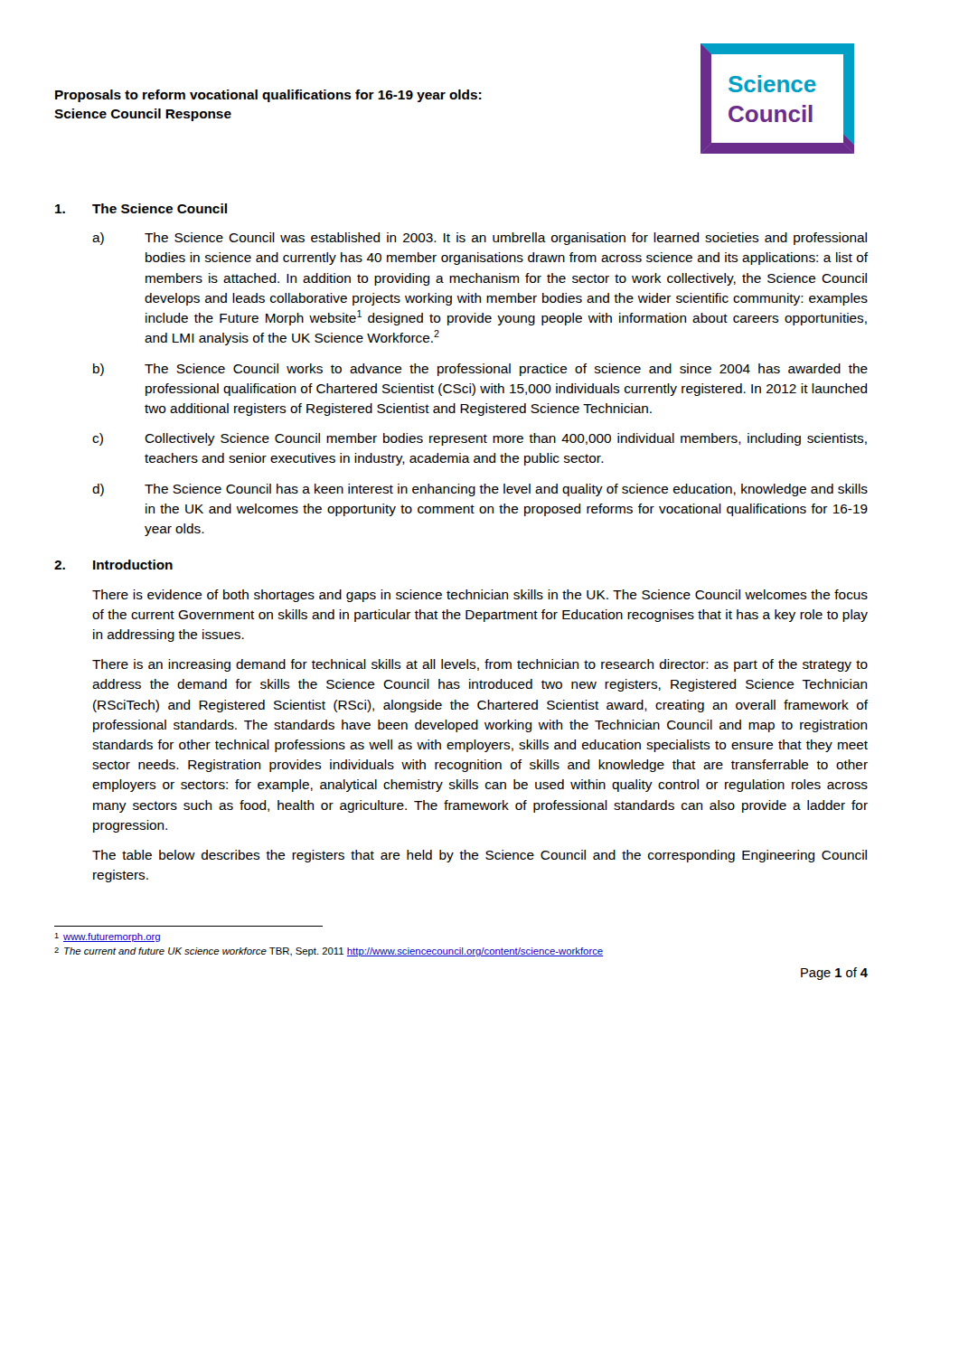Proposals to reform vocational qualifications for 16-19 year olds:
Science Council Response
Science Council
1. The Science Council
a) The Science Council was established in 2003. It is an umbrella organisation for learned societies and professional bodies in science and currently has 40 member organisations drawn from across science and its applications: a list of members is attached. In addition to providing a mechanism for the sector to work collectively, the Science Council develops and leads collaborative projects working with member bodies and the wider scientific community: examples include the Future Morph website1 designed to provide young people with information about careers opportunities, and LMI analysis of the UK Science Workforce.2
b) The Science Council works to advance the professional practice of science and since 2004 has awarded the professional qualification of Chartered Scientist (CSci) with 15,000 individuals currently registered. In 2012 it launched two additional registers of Registered Scientist and Registered Science Technician.
c) Collectively Science Council member bodies represent more than 400,000 individual members, including scientists, teachers and senior executives in industry, academia and the public sector.
d) The Science Council has a keen interest in enhancing the level and quality of science education, knowledge and skills in the UK and welcomes the opportunity to comment on the proposed reforms for vocational qualifications for 16-19 year olds.
2. Introduction
There is evidence of both shortages and gaps in science technician skills in the UK. The Science Council welcomes the focus of the current Government on skills and in particular that the Department for Education recognises that it has a key role to play in addressing the issues.
There is an increasing demand for technical skills at all levels, from technician to research director: as part of the strategy to address the demand for skills the Science Council has introduced two new registers, Registered Science Technician (RSciTech) and Registered Scientist (RSci), alongside the Chartered Scientist award, creating an overall framework of professional standards. The standards have been developed working with the Technician Council and map to registration standards for other technical professions as well as with employers, skills and education specialists to ensure that they meet sector needs. Registration provides individuals with recognition of skills and knowledge that are transferrable to other employers or sectors: for example, analytical chemistry skills can be used within quality control or regulation roles across many sectors such as food, health or agriculture. The framework of professional standards can also provide a ladder for progression.
The table below describes the registers that are held by the Science Council and the corresponding Engineering Council registers.
1 www.futuremorph.org
2 The current and future UK science workforce TBR, Sept. 2011 http://www.sciencecouncil.org/content/science-workforce
Page 1 of 4